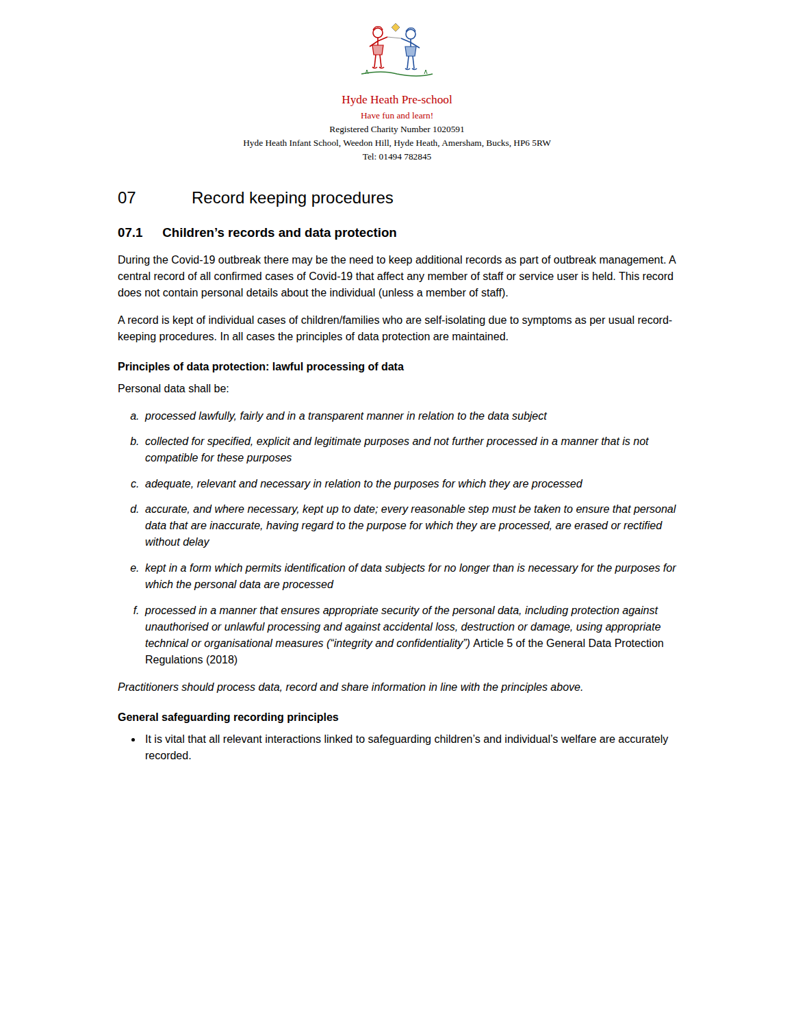Hyde Heath Pre-school
Have fun and learn!
Registered Charity Number 1020591
Hyde Heath Infant School, Weedon Hill, Hyde Heath, Amersham, Bucks, HP6 5RW
Tel: 01494 782845
07 Record keeping procedures
07.1 Children’s records and data protection
During the Covid-19 outbreak there may be the need to keep additional records as part of outbreak management. A central record of all confirmed cases of Covid-19 that affect any member of staff or service user is held. This record does not contain personal details about the individual (unless a member of staff).
A record is kept of individual cases of children/families who are self-isolating due to symptoms as per usual record-keeping procedures. In all cases the principles of data protection are maintained.
Principles of data protection: lawful processing of data
Personal data shall be:
processed lawfully, fairly and in a transparent manner in relation to the data subject
collected for specified, explicit and legitimate purposes and not further processed in a manner that is not compatible for these purposes
adequate, relevant and necessary in relation to the purposes for which they are processed
accurate, and where necessary, kept up to date; every reasonable step must be taken to ensure that personal data that are inaccurate, having regard to the purpose for which they are processed, are erased or rectified without delay
kept in a form which permits identification of data subjects for no longer than is necessary for the purposes for which the personal data are processed
processed in a manner that ensures appropriate security of the personal data, including protection against unauthorised or unlawful processing and against accidental loss, destruction or damage, using appropriate technical or organisational measures (“integrity and confidentiality”) Article 5 of the General Data Protection Regulations (2018)
Practitioners should process data, record and share information in line with the principles above.
General safeguarding recording principles
It is vital that all relevant interactions linked to safeguarding children’s and individual’s welfare are accurately recorded.